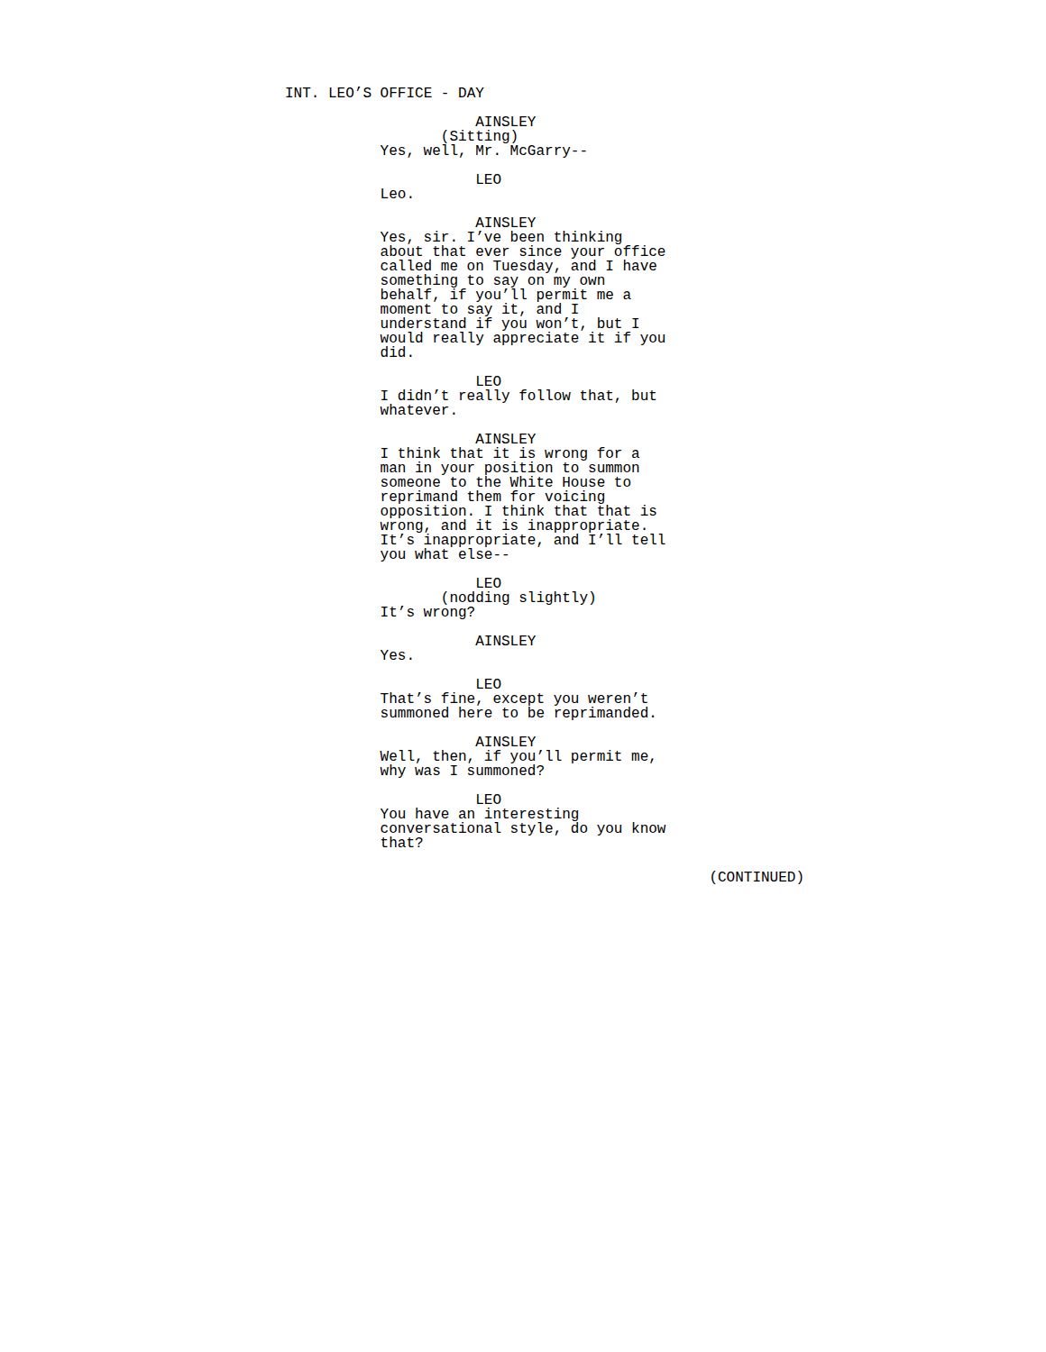INT. LEO’S OFFICE - DAY
AINSLEY
(Sitting)
Yes, well, Mr. McGarry--
LEO
Leo.
AINSLEY
Yes, sir. I’ve been thinking about that ever since your office called me on Tuesday, and I have something to say on my own behalf, if you’ll permit me a moment to say it, and I understand if you won’t, but I would really appreciate it if you did.
LEO
I didn’t really follow that, but whatever.
AINSLEY
I think that it is wrong for a man in your position to summon someone to the White House to reprimand them for voicing opposition. I think that that is wrong, and it is inappropriate. It’s inappropriate, and I’ll tell you what else--
LEO
(nodding slightly)
It’s wrong?
AINSLEY
Yes.
LEO
That’s fine, except you weren’t summoned here to be reprimanded.
AINSLEY
Well, then, if you’ll permit me, why was I summoned?
LEO
You have an interesting conversational style, do you know that?
(CONTINUED)